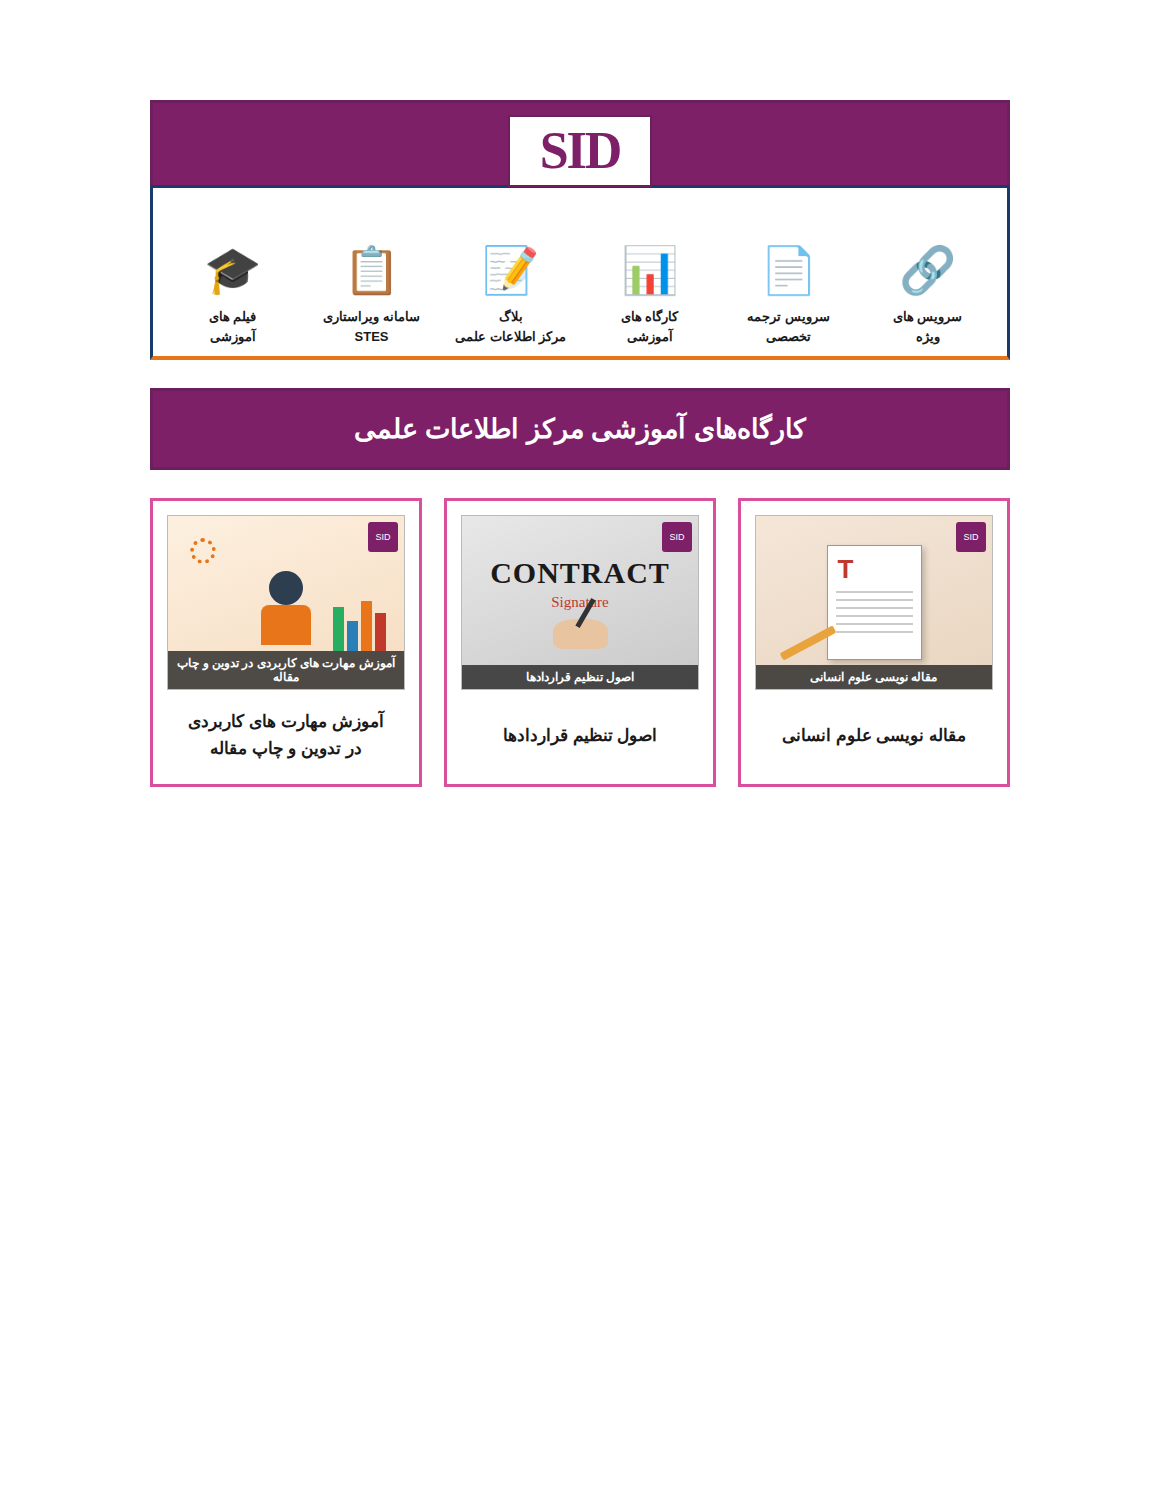SID
🔗
سرویس های
ویژه
📄
سرویس ترجمه
تخصصی
📊
کارگاه های
آموزشی
📝
بلاگ
مرکز اطلاعات علمی
📋
سامانه ویراستاری
STES
🎓
فیلم های
آموزشی
کارگاه‌های آموزشی مرکز اطلاعات علمی
SID
مقاله نویسی علوم انسانی
مقاله نویسی علوم انسانی
SID
CONTRACT
Signature
اصول تنظیم قراردادها
اصول تنظیم قراردادها
SID
آموزش مهارت های کاربردی در تدوین و چاپ مقاله
آموزش مهارت های کاربردی
در تدوین و چاپ مقاله